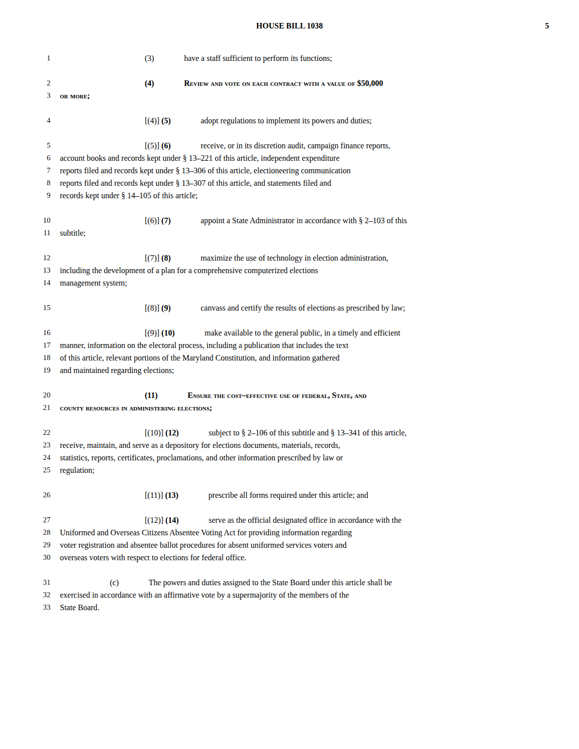HOUSE BILL 1038 5
| 1 | (3) have a staff sufficient to perform its functions; |
| 2 | (4) Review and vote on each contract with a value of $50,000 |
| 3 | or more; |
| 4 | [(4)] (5) adopt regulations to implement its powers and duties; |
| 5 | [(5)] (6) receive, or in its discretion audit, campaign finance reports, |
| 6 | account books and records kept under § 13–221 of this article, independent expenditure |
| 7 | reports filed and records kept under § 13–306 of this article, electioneering communication |
| 8 | reports filed and records kept under § 13–307 of this article, and statements filed and |
| 9 | records kept under § 14–105 of this article; |
| 10 | [(6)] (7) appoint a State Administrator in accordance with § 2–103 of this |
| 11 | subtitle; |
| 12 | [(7)] (8) maximize the use of technology in election administration, |
| 13 | including the development of a plan for a comprehensive computerized elections |
| 14 | management system; |
| 15 | [(8)] (9) canvass and certify the results of elections as prescribed by law; |
| 16 | [(9)] (10) make available to the general public, in a timely and efficient |
| 17 | manner, information on the electoral process, including a publication that includes the text |
| 18 | of this article, relevant portions of the Maryland Constitution, and information gathered |
| 19 | and maintained regarding elections; |
| 20 | (11) Ensure the cost–effective use of federal, State, and |
| 21 | county resources in administering elections; |
| 22 | [(10)] (12) subject to § 2–106 of this subtitle and § 13–341 of this article, |
| 23 | receive, maintain, and serve as a depository for elections documents, materials, records, |
| 24 | statistics, reports, certificates, proclamations, and other information prescribed by law or |
| 25 | regulation; |
| 26 | [(11)] (13) prescribe all forms required under this article; and |
| 27 | [(12)] (14) serve as the official designated office in accordance with the |
| 28 | Uniformed and Overseas Citizens Absentee Voting Act for providing information regarding |
| 29 | voter registration and absentee ballot procedures for absent uniformed services voters and |
| 30 | overseas voters with respect to elections for federal office. |
| 31 | (c) The powers and duties assigned to the State Board under this article shall be |
| 32 | exercised in accordance with an affirmative vote by a supermajority of the members of the |
| 33 | State Board. |